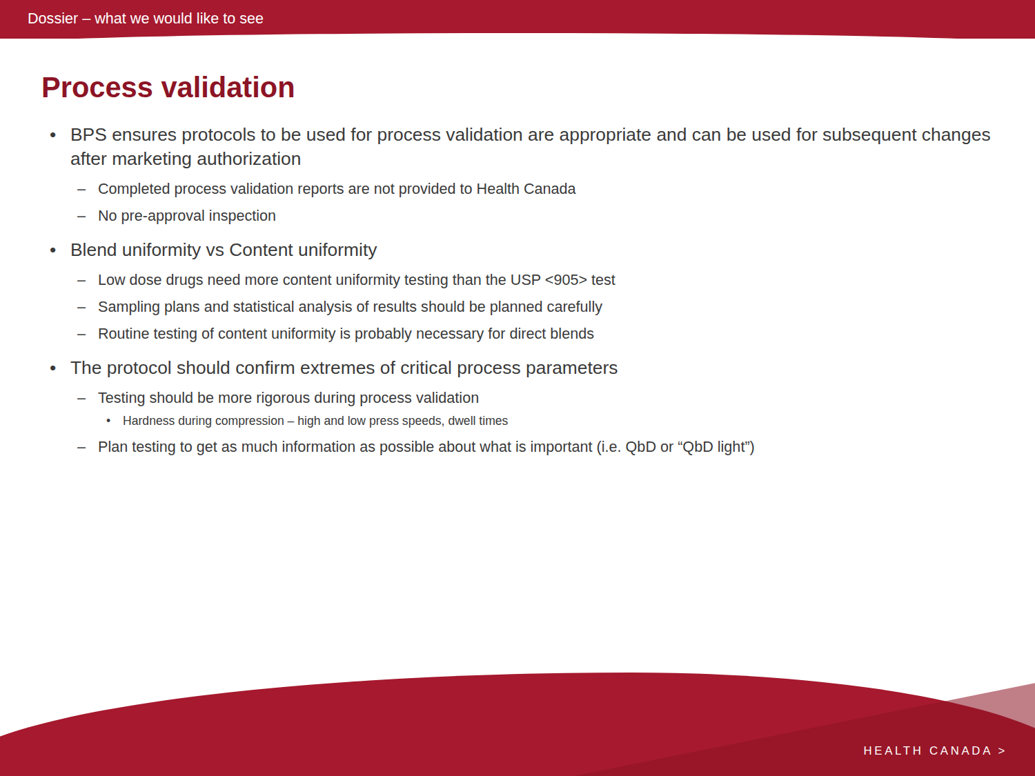Dossier – what we would like to see
Process validation
BPS ensures protocols to be used for process validation are appropriate and can be used for subsequent changes after marketing authorization
Completed process validation reports are not provided to Health Canada
No pre-approval inspection
Blend uniformity vs Content uniformity
Low dose drugs need more content uniformity testing than the USP <905> test
Sampling plans and statistical analysis of results should be planned carefully
Routine testing of content uniformity is probably necessary for direct blends
The protocol should confirm extremes of critical process parameters
Testing should be more rigorous during process validation
Hardness during compression – high and low press speeds, dwell times
Plan testing to get as much information as possible about what is important (i.e. QbD or “QbD light”)
HEALTH CANADA >